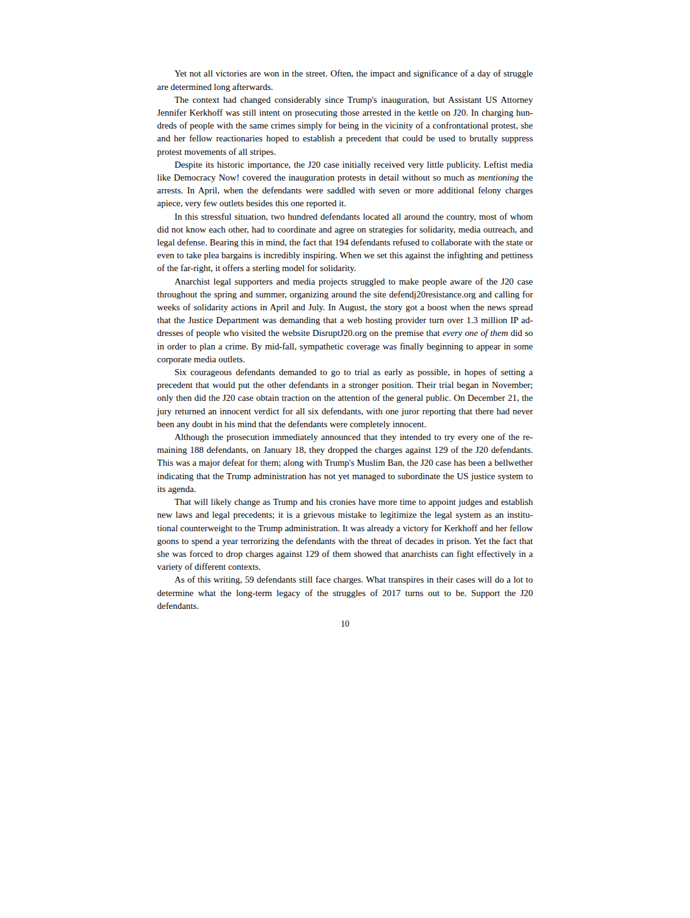Yet not all victories are won in the street. Often, the impact and significance of a day of struggle are determined long afterwards.
The context had changed considerably since Trump's inauguration, but Assistant US Attorney Jennifer Kerkhoff was still intent on prosecuting those arrested in the kettle on J20. In charging hundreds of people with the same crimes simply for being in the vicinity of a confrontational protest, she and her fellow reactionaries hoped to establish a precedent that could be used to brutally suppress protest movements of all stripes.
Despite its historic importance, the J20 case initially received very little publicity. Leftist media like Democracy Now! covered the inauguration protests in detail without so much as mentioning the arrests. In April, when the defendants were saddled with seven or more additional felony charges apiece, very few outlets besides this one reported it.
In this stressful situation, two hundred defendants located all around the country, most of whom did not know each other, had to coordinate and agree on strategies for solidarity, media outreach, and legal defense. Bearing this in mind, the fact that 194 defendants refused to collaborate with the state or even to take plea bargains is incredibly inspiring. When we set this against the infighting and pettiness of the far-right, it offers a sterling model for solidarity.
Anarchist legal supporters and media projects struggled to make people aware of the J20 case throughout the spring and summer, organizing around the site defendj20resistance.org and calling for weeks of solidarity actions in April and July. In August, the story got a boost when the news spread that the Justice Department was demanding that a web hosting provider turn over 1.3 million IP addresses of people who visited the website DisruptJ20.org on the premise that every one of them did so in order to plan a crime. By mid-fall, sympathetic coverage was finally beginning to appear in some corporate media outlets.
Six courageous defendants demanded to go to trial as early as possible, in hopes of setting a precedent that would put the other defendants in a stronger position. Their trial began in November; only then did the J20 case obtain traction on the attention of the general public. On December 21, the jury returned an innocent verdict for all six defendants, with one juror reporting that there had never been any doubt in his mind that the defendants were completely innocent.
Although the prosecution immediately announced that they intended to try every one of the remaining 188 defendants, on January 18, they dropped the charges against 129 of the J20 defendants. This was a major defeat for them; along with Trump's Muslim Ban, the J20 case has been a bellwether indicating that the Trump administration has not yet managed to subordinate the US justice system to its agenda.
That will likely change as Trump and his cronies have more time to appoint judges and establish new laws and legal precedents; it is a grievous mistake to legitimize the legal system as an institutional counterweight to the Trump administration. It was already a victory for Kerkhoff and her fellow goons to spend a year terrorizing the defendants with the threat of decades in prison. Yet the fact that she was forced to drop charges against 129 of them showed that anarchists can fight effectively in a variety of different contexts.
As of this writing, 59 defendants still face charges. What transpires in their cases will do a lot to determine what the long-term legacy of the struggles of 2017 turns out to be. Support the J20 defendants.
10